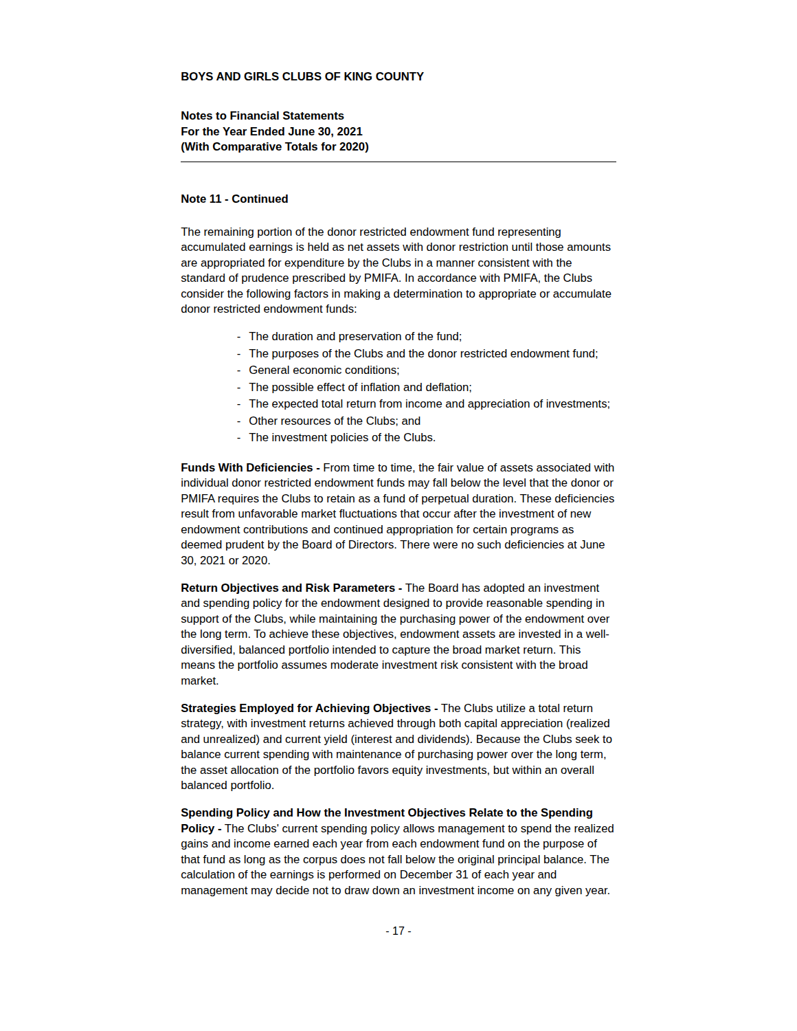BOYS AND GIRLS CLUBS OF KING COUNTY
Notes to Financial Statements
For the Year Ended June 30, 2021
(With Comparative Totals for 2020)
Note 11 - Continued
The remaining portion of the donor restricted endowment fund representing accumulated earnings is held as net assets with donor restriction until those amounts are appropriated for expenditure by the Clubs in a manner consistent with the standard of prudence prescribed by PMIFA. In accordance with PMIFA, the Clubs consider the following factors in making a determination to appropriate or accumulate donor restricted endowment funds:
The duration and preservation of the fund;
The purposes of the Clubs and the donor restricted endowment fund;
General economic conditions;
The possible effect of inflation and deflation;
The expected total return from income and appreciation of investments;
Other resources of the Clubs; and
The investment policies of the Clubs.
Funds With Deficiencies - From time to time, the fair value of assets associated with individual donor restricted endowment funds may fall below the level that the donor or PMIFA requires the Clubs to retain as a fund of perpetual duration. These deficiencies result from unfavorable market fluctuations that occur after the investment of new endowment contributions and continued appropriation for certain programs as deemed prudent by the Board of Directors. There were no such deficiencies at June 30, 2021 or 2020.
Return Objectives and Risk Parameters - The Board has adopted an investment and spending policy for the endowment designed to provide reasonable spending in support of the Clubs, while maintaining the purchasing power of the endowment over the long term. To achieve these objectives, endowment assets are invested in a well-diversified, balanced portfolio intended to capture the broad market return. This means the portfolio assumes moderate investment risk consistent with the broad market.
Strategies Employed for Achieving Objectives - The Clubs utilize a total return strategy, with investment returns achieved through both capital appreciation (realized and unrealized) and current yield (interest and dividends). Because the Clubs seek to balance current spending with maintenance of purchasing power over the long term, the asset allocation of the portfolio favors equity investments, but within an overall balanced portfolio.
Spending Policy and How the Investment Objectives Relate to the Spending Policy - The Clubs' current spending policy allows management to spend the realized gains and income earned each year from each endowment fund on the purpose of that fund as long as the corpus does not fall below the original principal balance. The calculation of the earnings is performed on December 31 of each year and management may decide not to draw down an investment income on any given year.
- 17 -